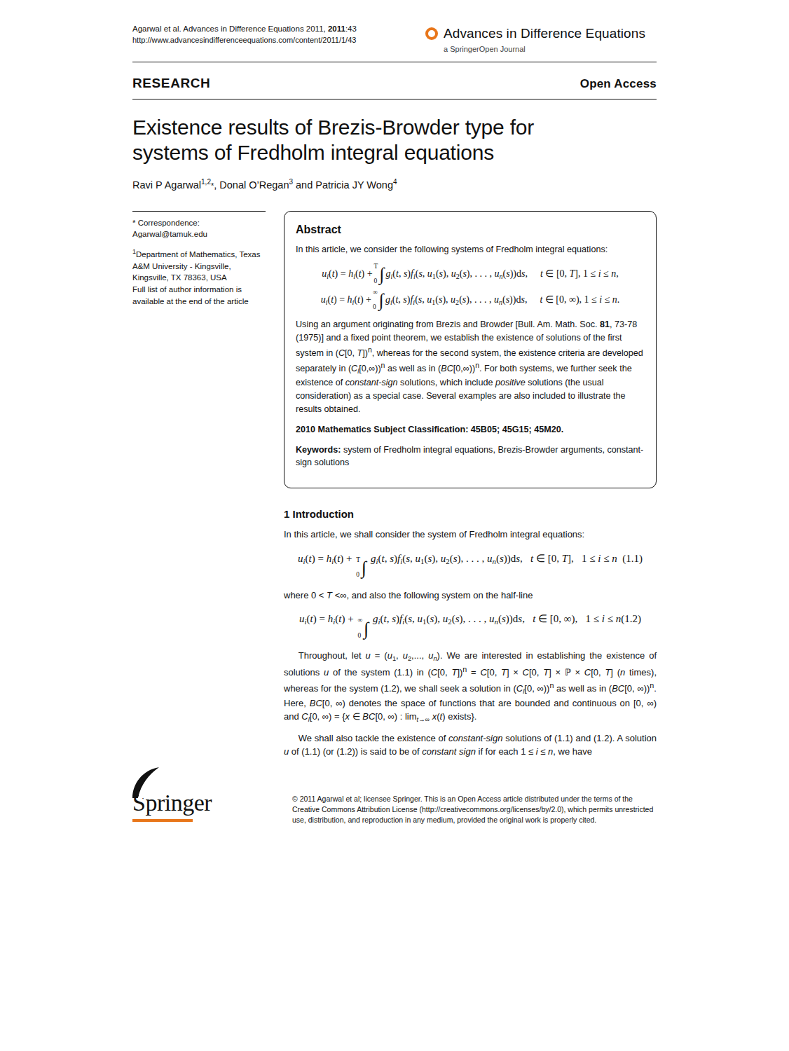Agarwal et al. Advances in Difference Equations 2011, 2011:43
http://www.advancesindifferenceequations.com/content/2011/1/43
Advances in Difference Equations
a SpringerOpen Journal
RESEARCH
Open Access
Existence results of Brezis-Browder type for
systems of Fredholm integral equations
Ravi P Agarwal1,2*, Donal O’Regan3 and Patricia JY Wong4
* Correspondence:
Agarwal@tamuk.edu
1Department of Mathematics, Texas A&M University - Kingsville, Kingsville, TX 78363, USA
Full list of author information is available at the end of the article
Abstract
In this article, we consider the following systems of Fredholm integral equations:
ui(t) = hi(t) + T 0∫ gi(t, s)fi(s, u 1(s), u 2(s), . . . , un(s))ds, t ∈ [0, T], 1 ≤ i ≤ n,
ui(t) = hi(t) + ∞0∫ gi(t, s)fi(s, u 1(s), u 2(s), . . . , un(s))ds, t ∈ [0, ∞), 1 ≤ i ≤ n.
Using an argument originating from Brezis and Browder [Bull. Am. Math. Soc. 81, 73-78 (1975)] and a fixed point theorem, we establish the existence of solutions of the first system in (C[0, T])n, whereas for the second system, the existence criteria are developed separately in (Cl[0,∞))n as well as in (BC[0,∞))n. For both systems, we further seek the existence of constant-sign solutions, which include positive solutions (the usual consideration) as a special case. Several examples are also included to illustrate the results obtained.
2010 Mathematics Subject Classification: 45B05; 45G15; 45M20.
Keywords: system of Fredholm integral equations, Brezis-Browder arguments, constant-sign solutions
1 Introduction
In this article, we shall consider the system of Fredholm integral equations:
ui(t) = hi(t) + T 0∫ gi(t, s)fi(s, u 1(s), u 2(s), . . . , un(s))ds, t ∈ [0, T], 1 ≤ i ≤ n (1.1)
where 0 < T <∞, and also the following system on the half-line
ui(t) = hi(t) + ∞0∫ gi(t, s)fi(s, u 1(s), u 2(s), . . . , un(s))ds, t ∈ [0, ∞), 1 ≤ i ≤ n(1.2)
Throughout, let u = (u 1, u 2,..., un). We are interested in establishing the existence of solutions u of the system (1.1) in (C[0, T])n = C[0, T] × C[0, T] × ℙ × C[0, T] (n times), whereas for the system (1.2), we shall seek a solution in (Cl[0, ∞))n as well as in (BC[0, ∞))n. Here, BC[0, ∞) denotes the space of functions that are bounded and continuous on [0, ∞) and Cl[0, ∞) = {x ∈ BC[0, ∞) : limt→∞ x(t) exists}.
We shall also tackle the existence of constant-sign solutions of (1.1) and (1.2). A solution u of (1.1) (or (1.2)) is said to be of constant sign if for each 1 ≤ i ≤ n, we have
Springer
© 2011 Agarwal et al; licensee Springer. This is an Open Access article distributed under the terms of the Creative Commons Attribution License (http://creativecommons.org/licenses/by/2.0), which permits unrestricted use, distribution, and reproduction in any medium, provided the original work is properly cited.